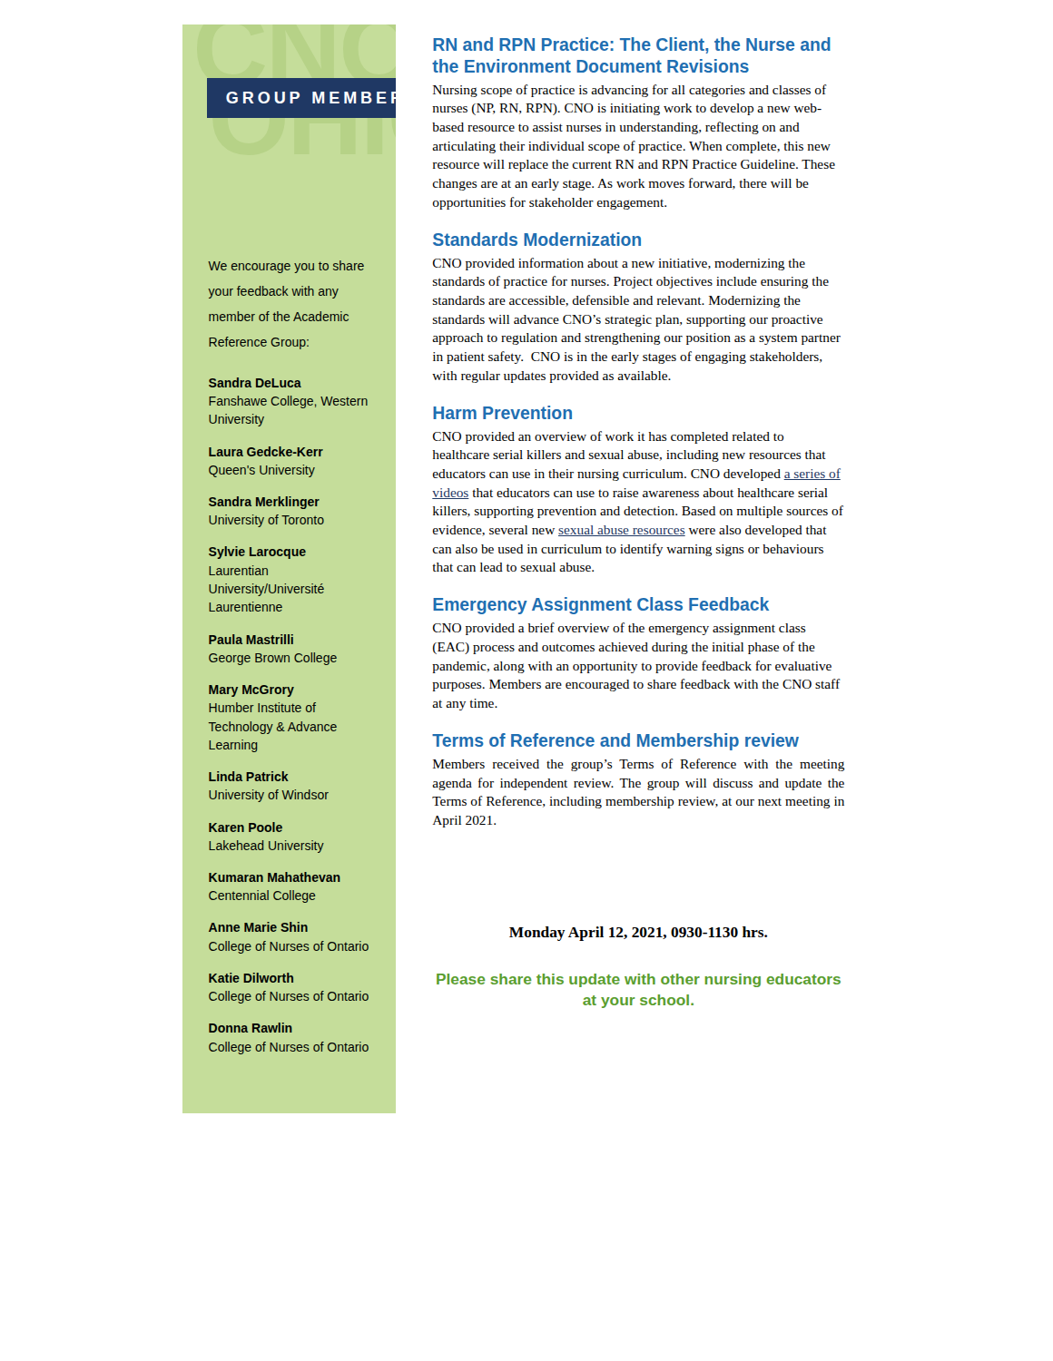CNO
OHIO
GROUP MEMBERS
We encourage you to share your feedback with any member of the Academic Reference Group:
Sandra DeLuca Fanshawe College, Western University
Laura Gedcke-Kerr Queen's University
Sandra Merklinger University of Toronto
Sylvie Larocque Laurentian University/Université Laurentienne
Paula Mastrilli George Brown College
Mary McGrory Humber Institute of Technology & Advance Learning
Linda Patrick University of Windsor
Karen Poole Lakehead University
Kumaran Mahathevan Centennial College
Anne Marie Shin College of Nurses of Ontario
Katie Dilworth College of Nurses of Ontario
Donna Rawlin College of Nurses of Ontario
RN and RPN Practice: The Client, the Nurse and the Environment Document Revisions
Nursing scope of practice is advancing for all categories and classes of nurses (NP, RN, RPN). CNO is initiating work to develop a new web-based resource to assist nurses in understanding, reflecting on and articulating their individual scope of practice. When complete, this new resource will replace the current RN and RPN Practice Guideline. These changes are at an early stage. As work moves forward, there will be opportunities for stakeholder engagement.
Standards Modernization
CNO provided information about a new initiative, modernizing the standards of practice for nurses. Project objectives include ensuring the standards are accessible, defensible and relevant. Modernizing the standards will advance CNO’s strategic plan, supporting our proactive approach to regulation and strengthening our position as a system partner in patient safety. CNO is in the early stages of engaging stakeholders, with regular updates provided as available.
Harm Prevention
CNO provided an overview of work it has completed related to healthcare serial killers and sexual abuse, including new resources that educators can use in their nursing curriculum. CNO developed a series of videos that educators can use to raise awareness about healthcare serial killers, supporting prevention and detection. Based on multiple sources of evidence, several new sexual abuse resources were also developed that can also be used in curriculum to identify warning signs or behaviours that can lead to sexual abuse.
Emergency Assignment Class Feedback
CNO provided a brief overview of the emergency assignment class (EAC) process and outcomes achieved during the initial phase of the pandemic, along with an opportunity to provide feedback for evaluative purposes. Members are encouraged to share feedback with the CNO staff at any time.
Terms of Reference and Membership review
Members received the group’s Terms of Reference with the meeting agenda for independent review. The group will discuss and update the Terms of Reference, including membership review, at our next meeting in April 2021.
Monday April 12, 2021, 0930-1130 hrs.
Please share this update with other nursing educators
at your school.